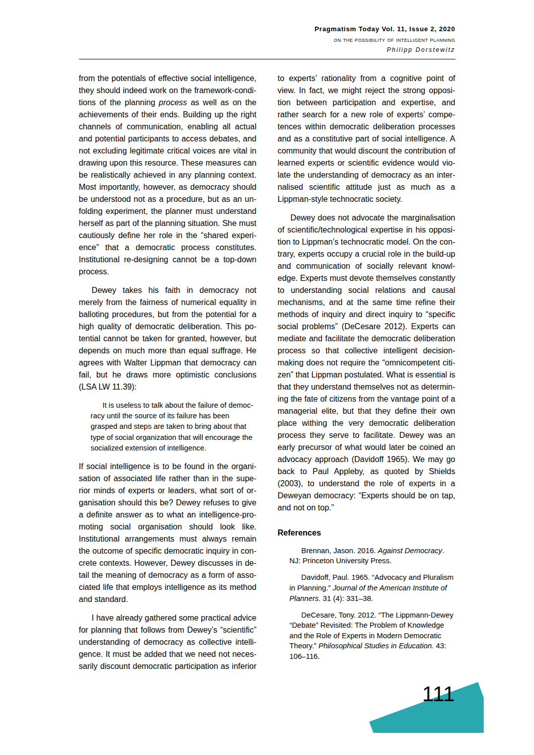Pragmatism Today Vol. 11, Issue 2, 2020
On the Possibility of Intelligent Planning
Philipp Dorstewitz
from the potentials of effective social intelligence, they should indeed work on the framework-conditions of the planning process as well as on the achievements of their ends. Building up the right channels of communication, enabling all actual and potential participants to access debates, and not excluding legitimate critical voices are vital in drawing upon this resource. These measures can be realistically achieved in any planning context. Most importantly, however, as democracy should be understood not as a procedure, but as an unfolding experiment, the planner must understand herself as part of the planning situation. She must cautiously define her role in the “shared experience” that a democratic process constitutes. Institutional re-designing cannot be a top-down process.
Dewey takes his faith in democracy not merely from the fairness of numerical equality in balloting procedures, but from the potential for a high quality of democratic deliberation. This potential cannot be taken for granted, however, but depends on much more than equal suffrage. He agrees with Walter Lippman that democracy can fail, but he draws more optimistic conclusions (LSA LW 11.39):
It is useless to talk about the failure of democracy until the source of its failure has been grasped and steps are taken to bring about that type of social organization that will encourage the socialized extension of intelligence.
If social intelligence is to be found in the organisation of associated life rather than in the superior minds of experts or leaders, what sort of organisation should this be? Dewey refuses to give a definite answer as to what an intelligence-promoting social organisation should look like. Institutional arrangements must always remain the outcome of specific democratic inquiry in concrete contexts. However, Dewey discusses in detail the meaning of democracy as a form of associated life that employs intelligence as its method and standard.
I have already gathered some practical advice for planning that follows from Dewey’s “scientific” understanding of democracy as collective intelligence. It must be added that we need not necessarily discount democratic participation as inferior to experts’ rationality from a cognitive point of view. In fact, we might reject the strong opposition between participation and expertise, and rather search for a new role of experts’ competences within democratic deliberation processes and as a constitutive part of social intelligence. A community that would discount the contribution of learned experts or scientific evidence would violate the understanding of democracy as an internalised scientific attitude just as much as a Lippman-style technocratic society.
Dewey does not advocate the marginalisation of scientific/technological expertise in his opposition to Lippman’s technocratic model. On the contrary, experts occupy a crucial role in the build-up and communication of socially relevant knowledge. Experts must devote themselves constantly to understanding social relations and causal mechanisms, and at the same time refine their methods of inquiry and direct inquiry to “specific social problems” (DeCesare 2012). Experts can mediate and facilitate the democratic deliberation process so that collective intelligent decision-making does not require the “omnicompetent citizen” that Lippman postulated. What is essential is that they understand themselves not as determining the fate of citizens from the vantage point of a managerial elite, but that they define their own place withing the very democratic deliberation process they serve to facilitate. Dewey was an early precursor of what would later be coined an advocacy approach (Davidoff 1965). We may go back to Paul Appleby, as quoted by Shields (2003), to understand the role of experts in a Deweyan democracy: “Experts should be on tap, and not on top.”
References
Brennan, Jason. 2016. Against Democracy. NJ: Princeton University Press.
Davidoff, Paul. 1965. “Advocacy and Pluralism in Planning.” Journal of the American Institute of Planners. 31 (4): 331–38.
DeCesare, Tony. 2012. “The Lippmann-Dewey “Debate” Revisited: The Problem of Knowledge and the Role of Experts in Modern Democratic Theory.” Philosophical Studies in Education. 43: 106–116.
111